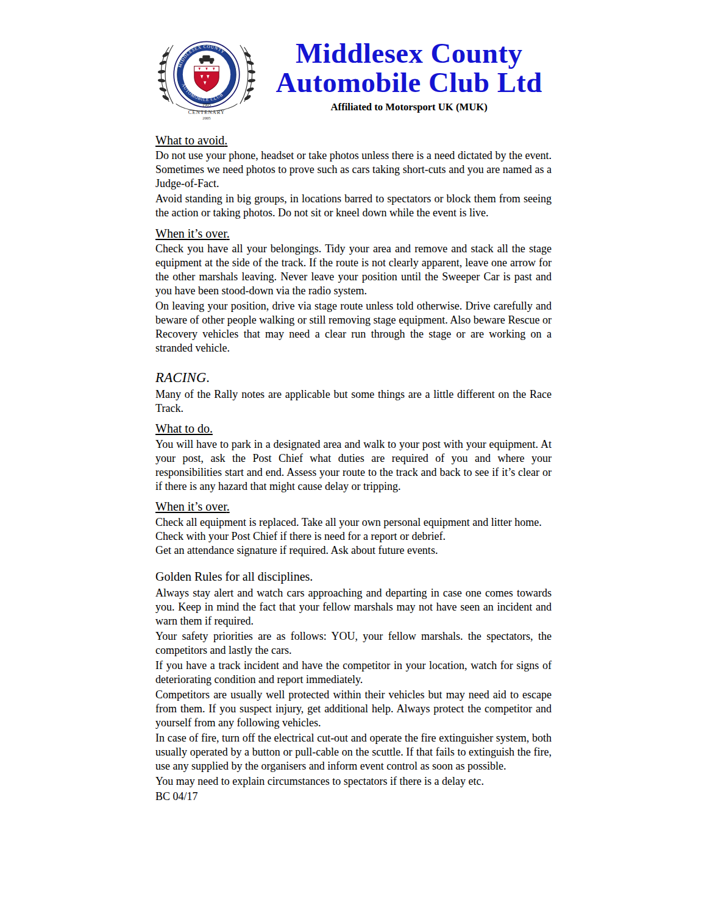MIDDLESEX COUNTY AUTOMOBILE CLUB 1905 CENTENARY 2005
Middlesex County Automobile Club Ltd
Affiliated to Motorsport UK (MUK)
What to avoid.
Do not use your phone, headset or take photos unless there is a need dictated by the event. Sometimes we need photos to prove such as cars taking short-cuts and you are named as a Judge-of-Fact.
Avoid standing in big groups, in locations barred to spectators or block them from seeing the action or taking photos. Do not sit or kneel down while the event is live.
When it’s over.
Check you have all your belongings. Tidy your area and remove and stack all the stage equipment at the side of the track. If the route is not clearly apparent, leave one arrow for the other marshals leaving. Never leave your position until the Sweeper Car is past and you have been stood-down via the radio system.
On leaving your position, drive via stage route unless told otherwise. Drive carefully and beware of other people walking or still removing stage equipment. Also beware Rescue or Recovery vehicles that may need a clear run through the stage or are working on a stranded vehicle.
RACING.
Many of the Rally notes are applicable but some things are a little different on the Race Track.
What to do.
You will have to park in a designated area and walk to your post with your equipment. At your post, ask the Post Chief what duties are required of you and where your responsibilities start and end. Assess your route to the track and back to see if it’s clear or if there is any hazard that might cause delay or tripping.
When it’s over.
Check all equipment is replaced. Take all your own personal equipment and litter home.
Check with your Post Chief if there is need for a report or debrief.
Get an attendance signature if required. Ask about future events.
Golden Rules for all disciplines.
Always stay alert and watch cars approaching and departing in case one comes towards you. Keep in mind the fact that your fellow marshals may not have seen an incident and warn them if required.
Your safety priorities are as follows: YOU, your fellow marshals. the spectators, the competitors and lastly the cars.
If you have a track incident and have the competitor in your location, watch for signs of deteriorating condition and report immediately.
Competitors are usually well protected within their vehicles but may need aid to escape from them. If you suspect injury, get additional help. Always protect the competitor and yourself from any following vehicles.
In case of fire, turn off the electrical cut-out and operate the fire extinguisher system, both usually operated by a button or pull-cable on the scuttle. If that fails to extinguish the fire, use any supplied by the organisers and inform event control as soon as possible.
You may need to explain circumstances to spectators if there is a delay etc.
BC 04/17